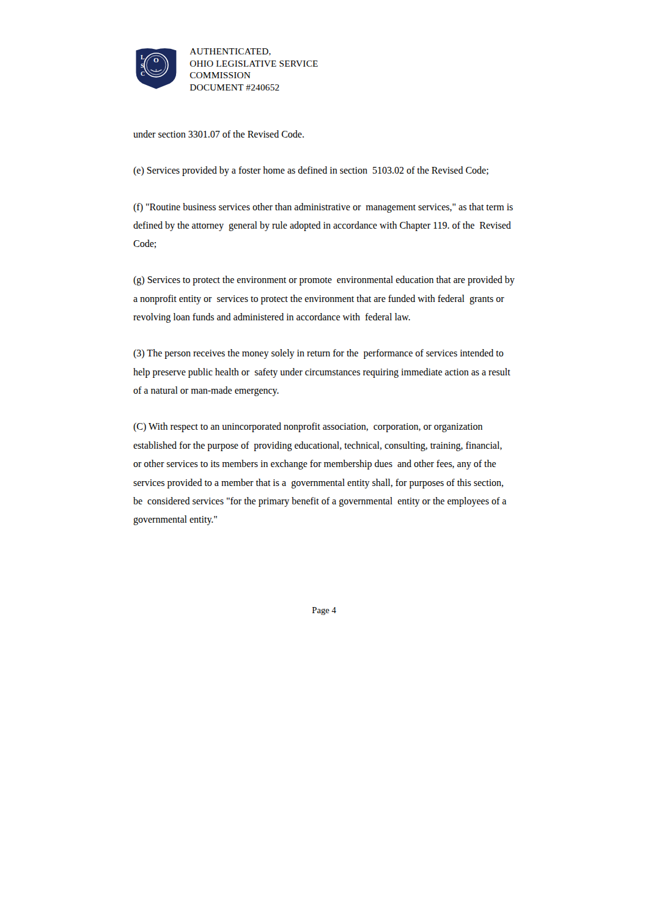O L S C I
AUTHENTICATED,
OHIO LEGISLATIVE SERVICE
COMMISSION
DOCUMENT #240652
under section 3301.07 of the Revised Code.
(e) Services provided by a foster home as defined in section 5103.02 of the Revised Code;
(f) "Routine business services other than administrative or management services," as that term is defined by the attorney general by rule adopted in accordance with Chapter 119. of the Revised Code;
(g) Services to protect the environment or promote environmental education that are provided by a nonprofit entity or services to protect the environment that are funded with federal grants or revolving loan funds and administered in accordance with federal law.
(3) The person receives the money solely in return for the performance of services intended to help preserve public health or safety under circumstances requiring immediate action as a result of a natural or man-made emergency.
(C) With respect to an unincorporated nonprofit association, corporation, or organization established for the purpose of providing educational, technical, consulting, training, financial, or other services to its members in exchange for membership dues and other fees, any of the services provided to a member that is a governmental entity shall, for purposes of this section, be considered services "for the primary benefit of a governmental entity or the employees of a governmental entity."
Page 4